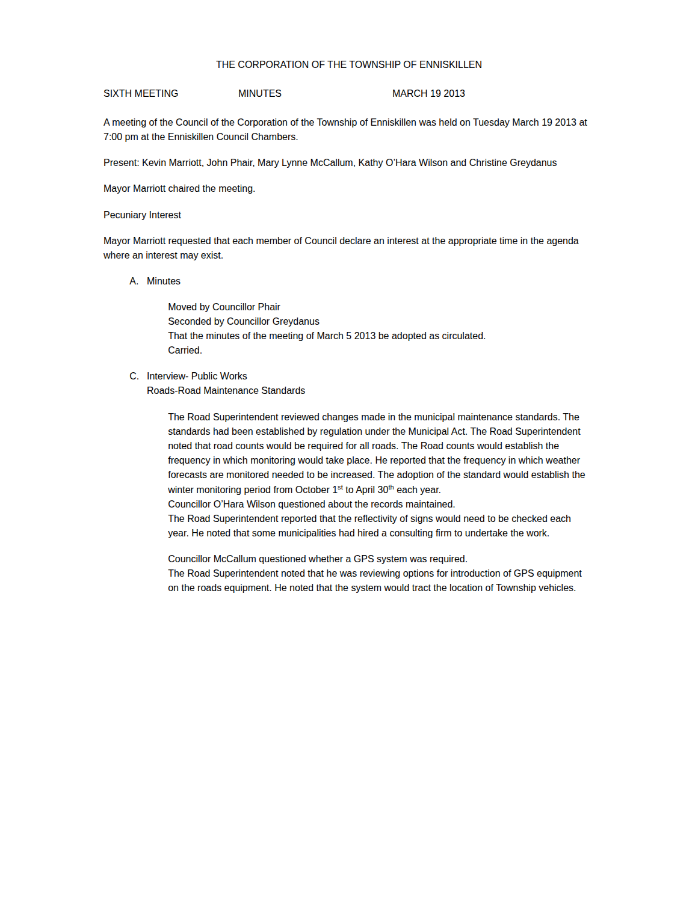THE CORPORATION OF THE TOWNSHIP OF ENNISKILLEN
SIXTH MEETING MINUTES MARCH 19 2013
A meeting of the Council of the Corporation of the Township of Enniskillen was held on Tuesday March 19 2013 at 7:00 pm at the Enniskillen Council Chambers.
Present: Kevin Marriott, John Phair, Mary Lynne McCallum, Kathy O’Hara Wilson and Christine Greydanus
Mayor Marriott chaired the meeting.
Pecuniary Interest
Mayor Marriott requested that each member of Council declare an interest at the appropriate time in the agenda where an interest may exist.
A. Minutes
Moved by Councillor Phair
Seconded by Councillor Greydanus
That the minutes of the meeting of March 5 2013 be adopted as circulated.
Carried.
C. Interview- Public Works
Roads-Road Maintenance Standards
The Road Superintendent reviewed changes made in the municipal maintenance standards. The standards had been established by regulation under the Municipal Act. The Road Superintendent noted that road counts would be required for all roads. The Road counts would establish the frequency in which monitoring would take place. He reported that the frequency in which weather forecasts are monitored needed to be increased. The adoption of the standard would establish the winter monitoring period from October 1st to April 30th each year.
Councillor O’Hara Wilson questioned about the records maintained.
The Road Superintendent reported that the reflectivity of signs would need to be checked each year. He noted that some municipalities had hired a consulting firm to undertake the work.
Councillor McCallum questioned whether a GPS system was required.
The Road Superintendent noted that he was reviewing options for introduction of GPS equipment on the roads equipment. He noted that the system would tract the location of Township vehicles.